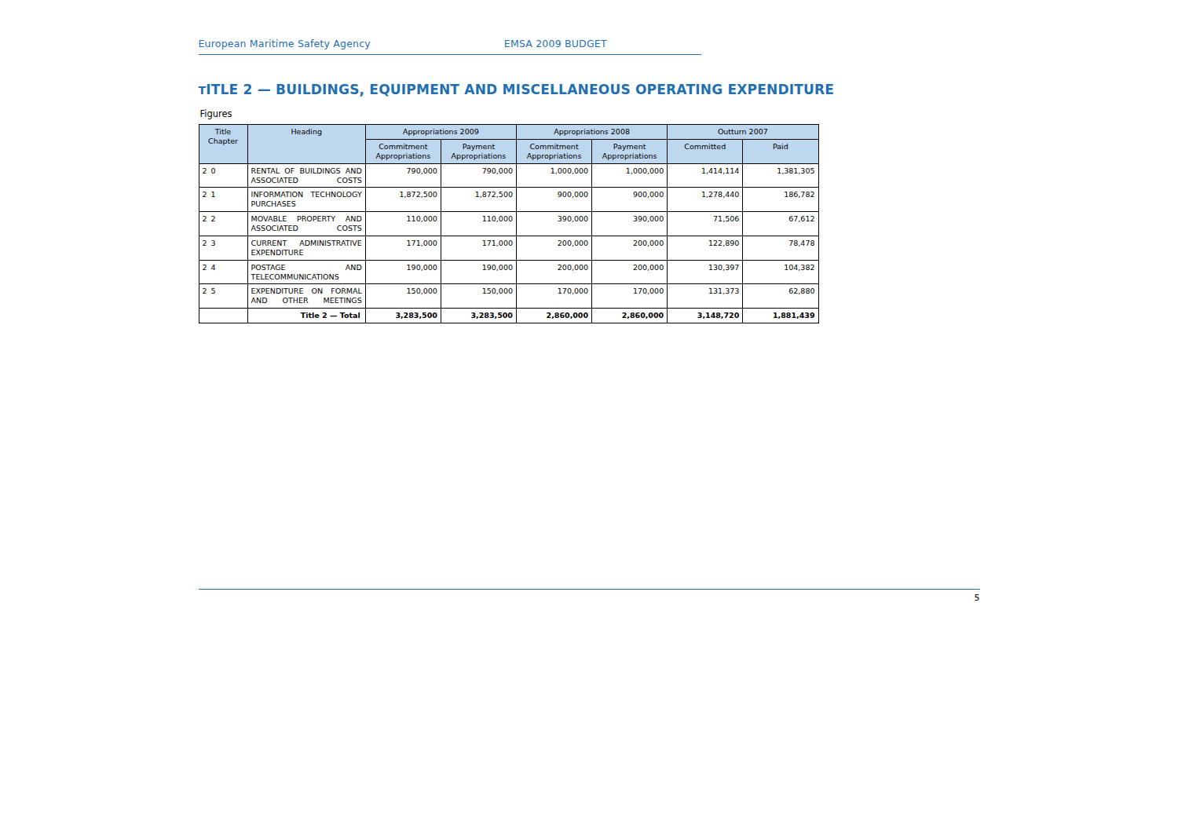European Maritime Safety Agency EMSA 2009 BUDGET
TITLE 2 — BUILDINGS, EQUIPMENT AND MISCELLANEOUS OPERATING EXPENDITURE
Figures
| Title Chapter | Heading | Appropriations 2009 | Appropriations 2008 | Outturn 2007 |
| --- | --- | --- | --- | --- |
| Commitment Appropriations | Payment Appropriations | Commitment Appropriations | Payment Appropriations | Committed | Paid |
| 2 0 | RENTAL OF BUILDINGS AND ASSOCIATED COSTS | 790,000 | 790,000 | 1,000,000 | 1,000,000 | 1,414,114 | 1,381,305 |
| 2 1 | INFORMATION TECHNOLOGY PURCHASES | 1,872,500 | 1,872,500 | 900,000 | 900,000 | 1,278,440 | 186,782 |
| 2 2 | MOVABLE PROPERTY AND ASSOCIATED COSTS | 110,000 | 110,000 | 390,000 | 390,000 | 71,506 | 67,612 |
| 2 3 | CURRENT ADMINISTRATIVE EXPENDITURE | 171,000 | 171,000 | 200,000 | 200,000 | 122,890 | 78,478 |
| 2 4 | POSTAGE AND TELECOMMUNICATIONS | 190,000 | 190,000 | 200,000 | 200,000 | 130,397 | 104,382 |
| 2 5 | EXPENDITURE ON FORMAL AND OTHER MEETINGS | 150,000 | 150,000 | 170,000 | 170,000 | 131,373 | 62,880 |
| | Title 2 — Total | 3,283,500 | 3,283,500 | 2,860,000 | 2,860,000 | 3,148,720 | 1,881,439 |
5